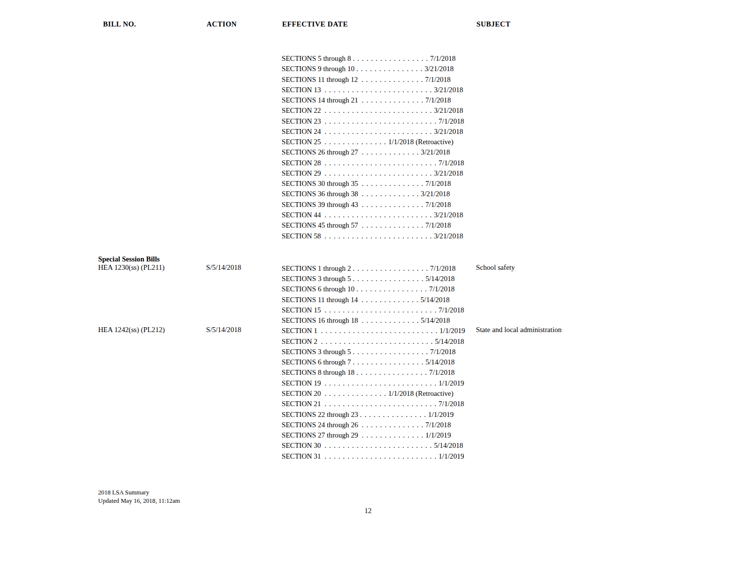| BILL NO. | ACTION | EFFECTIVE DATE | SUBJECT |
| --- | --- | --- | --- |
| | | SECTIONS 5 through 8 . . . . . . . . . . . . . . . . . 7/1/2018 SECTIONS 9 through 10 . . . . . . . . . . . . . . . 3/21/2018 SECTIONS 11 through 12 . . . . . . . . . . . . . . 7/1/2018 SECTION 13 . . . . . . . . . . . . . . . . . . . . . . . . 3/21/2018 SECTIONS 14 through 21 . . . . . . . . . . . . . . 7/1/2018 SECTION 22 . . . . . . . . . . . . . . . . . . . . . . . . 3/21/2018 SECTION 23 . . . . . . . . . . . . . . . . . . . . . . . . . 7/1/2018 SECTION 24 . . . . . . . . . . . . . . . . . . . . . . . . 3/21/2018 SECTION 25 . . . . . . . . . . . . . . 1/1/2018 (Retroactive) SECTIONS 26 through 27 . . . . . . . . . . . . . 3/21/2018 SECTION 28 . . . . . . . . . . . . . . . . . . . . . . . . . 7/1/2018 SECTION 29 . . . . . . . . . . . . . . . . . . . . . . . . 3/21/2018 SECTIONS 30 through 35 . . . . . . . . . . . . . . 7/1/2018 SECTIONS 36 through 38 . . . . . . . . . . . . . 3/21/2018 SECTIONS 39 through 43 . . . . . . . . . . . . . . 7/1/2018 SECTION 44 . . . . . . . . . . . . . . . . . . . . . . . . 3/21/2018 SECTIONS 45 through 57 . . . . . . . . . . . . . . 7/1/2018 SECTION 58 . . . . . . . . . . . . . . . . . . . . . . . . 3/21/2018 | |
| Special Session Bills |
| HEA 1230(ss) (PL211) | S/5/14/2018 | SECTIONS 1 through 2 . . . . . . . . . . . . . . . . . 7/1/2018 SECTIONS 3 through 5 . . . . . . . . . . . . . . . . 5/14/2018 SECTIONS 6 through 10 . . . . . . . . . . . . . . . . 7/1/2018 SECTIONS 11 through 14 . . . . . . . . . . . . . 5/14/2018 SECTION 15 . . . . . . . . . . . . . . . . . . . . . . . . . 7/1/2018 SECTIONS 16 through 18 . . . . . . . . . . . . . 5/14/2018 | School safety |
| HEA 1242(ss) (PL212) | S/5/14/2018 | SECTION 1 . . . . . . . . . . . . . . . . . . . . . . . . . . 1/1/2019 SECTION 2 . . . . . . . . . . . . . . . . . . . . . . . . . 5/14/2018 SECTIONS 3 through 5 . . . . . . . . . . . . . . . . . 7/1/2018 SECTIONS 6 through 7 . . . . . . . . . . . . . . . . 5/14/2018 SECTIONS 8 through 18 . . . . . . . . . . . . . . . . 7/1/2018 SECTION 19 . . . . . . . . . . . . . . . . . . . . . . . . . 1/1/2019 SECTION 20 . . . . . . . . . . . . . . 1/1/2018 (Retroactive) SECTION 21 . . . . . . . . . . . . . . . . . . . . . . . . . 7/1/2018 SECTIONS 22 through 23 . . . . . . . . . . . . . . . 1/1/2019 SECTIONS 24 through 26 . . . . . . . . . . . . . . 7/1/2018 SECTIONS 27 through 29 . . . . . . . . . . . . . . 1/1/2019 SECTION 30 . . . . . . . . . . . . . . . . . . . . . . . . 5/14/2018 SECTION 31 . . . . . . . . . . . . . . . . . . . . . . . . . 1/1/2019 | State and local administration |
2018 LSA Summary
Updated May 16, 2018, 11:12am
12